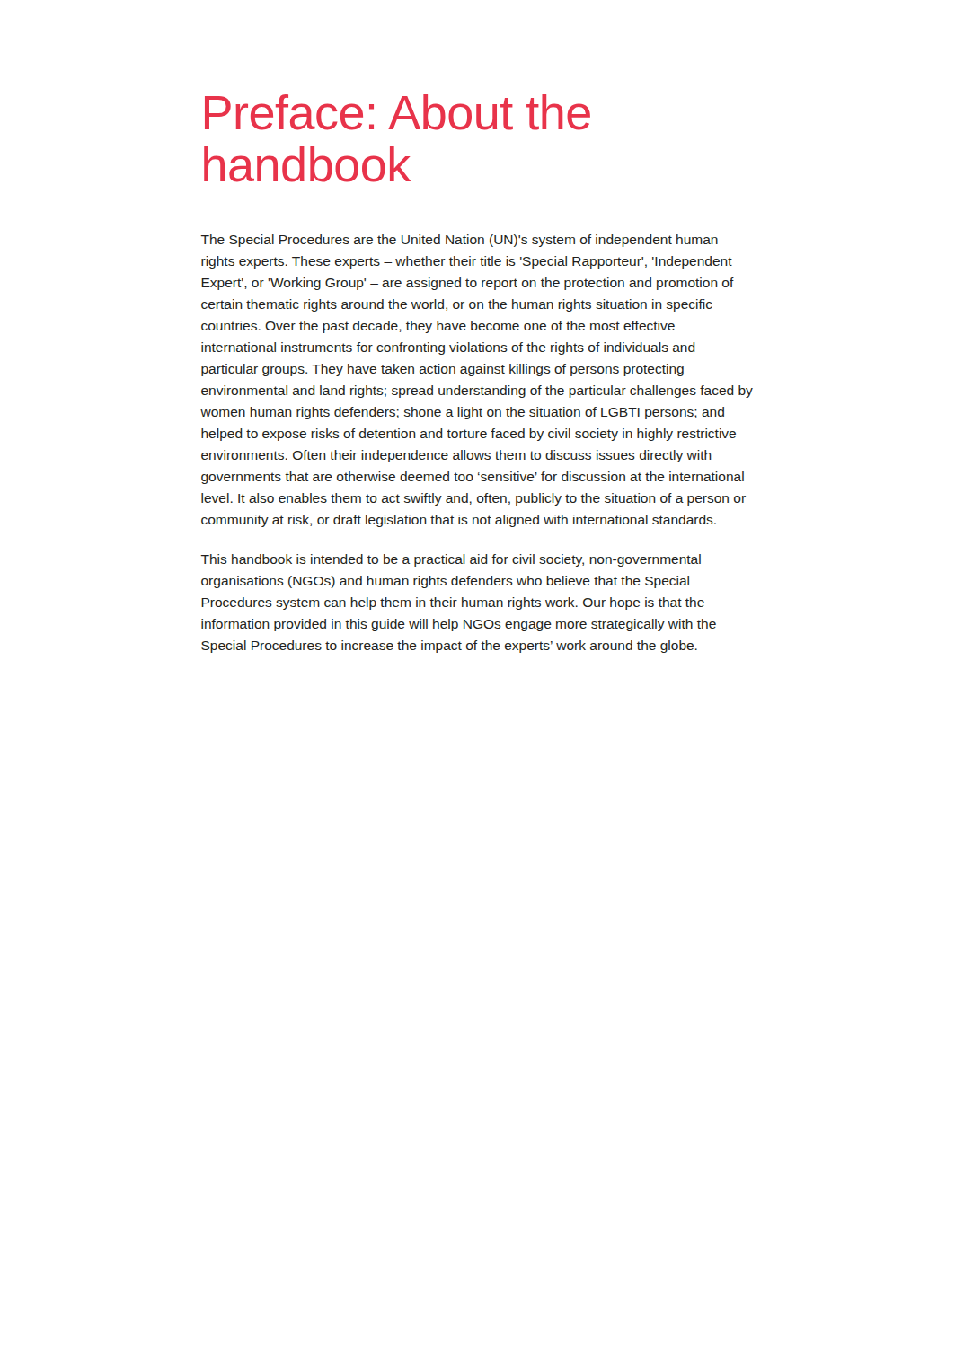Preface: About the handbook
The Special Procedures are the United Nation (UN)'s system of independent human rights experts. These experts – whether their title is 'Special Rapporteur', 'Independent Expert', or 'Working Group' – are assigned to report on the protection and promotion of certain thematic rights around the world, or on the human rights situation in specific countries. Over the past decade, they have become one of the most effective international instruments for confronting violations of the rights of individuals and particular groups. They have taken action against killings of persons protecting environmental and land rights; spread understanding of the particular challenges faced by women human rights defenders; shone a light on the situation of LGBTI persons; and helped to expose risks of detention and torture faced by civil society in highly restrictive environments. Often their independence allows them to discuss issues directly with governments that are otherwise deemed too ‘sensitive’ for discussion at the international level. It also enables them to act swiftly and, often, publicly to the situation of a person or community at risk, or draft legislation that is not aligned with international standards.
This handbook is intended to be a practical aid for civil society, non-governmental organisations (NGOs) and human rights defenders who believe that the Special Procedures system can help them in their human rights work. Our hope is that the information provided in this guide will help NGOs engage more strategically with the Special Procedures to increase the impact of the experts’ work around the globe.